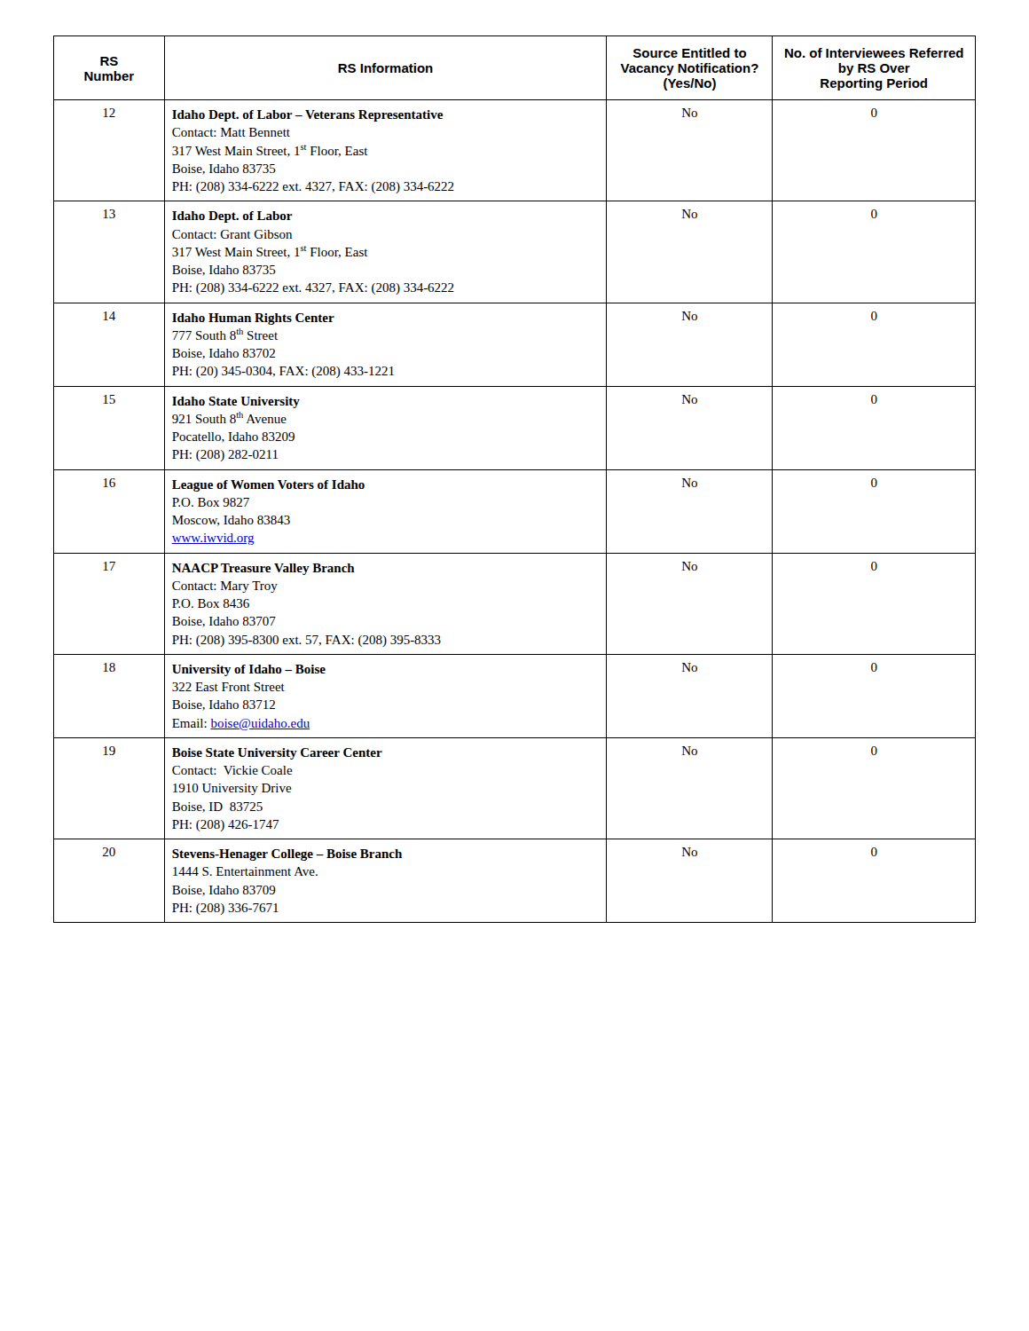| RS Number | RS Information | Source Entitled to Vacancy Notification? (Yes/No) | No. of Interviewees Referred by RS Over Reporting Period |
| --- | --- | --- | --- |
| 12 | Idaho Dept. of Labor – Veterans Representative Contact: Matt Bennett 317 West Main Street, 1 st Floor, East Boise, Idaho 83735 PH: (208) 334-6222 ext. 4327, FAX: (208) 334-6222 | No | 0 |
| 13 | Idaho Dept. of Labor Contact: Grant Gibson 317 West Main Street, 1 st Floor, East Boise, Idaho 83735 PH: (208) 334-6222 ext. 4327, FAX: (208) 334-6222 | No | 0 |
| 14 | Idaho Human Rights Center 777 South 8 th Street Boise, Idaho 83702 PH: (20) 345-0304, FAX: (208) 433-1221 | No | 0 |
| 15 | Idaho State University 921 South 8 th Avenue Pocatello, Idaho 83209 PH: (208) 282-0211 | No | 0 |
| 16 | League of Women Voters of Idaho P.O. Box 9827 Moscow, Idaho 83843 www.iwvid.org | No | 0 |
| 17 | NAACP Treasure Valley Branch Contact: Mary Troy P.O. Box 8436 Boise, Idaho 83707 PH: (208) 395-8300 ext. 57, FAX: (208) 395-8333 | No | 0 |
| 18 | University of Idaho – Boise 322 East Front Street Boise, Idaho 83712 Email: boise@uidaho.edu | No | 0 |
| 19 | Boise State University Career Center Contact: Vickie Coale 1910 University Drive Boise, ID 83725 PH: (208) 426-1747 | No | 0 |
| 20 | Stevens-Henager College – Boise Branch 1444 S. Entertainment Ave. Boise, Idaho 83709 PH: (208) 336-7671 | No | 0 |